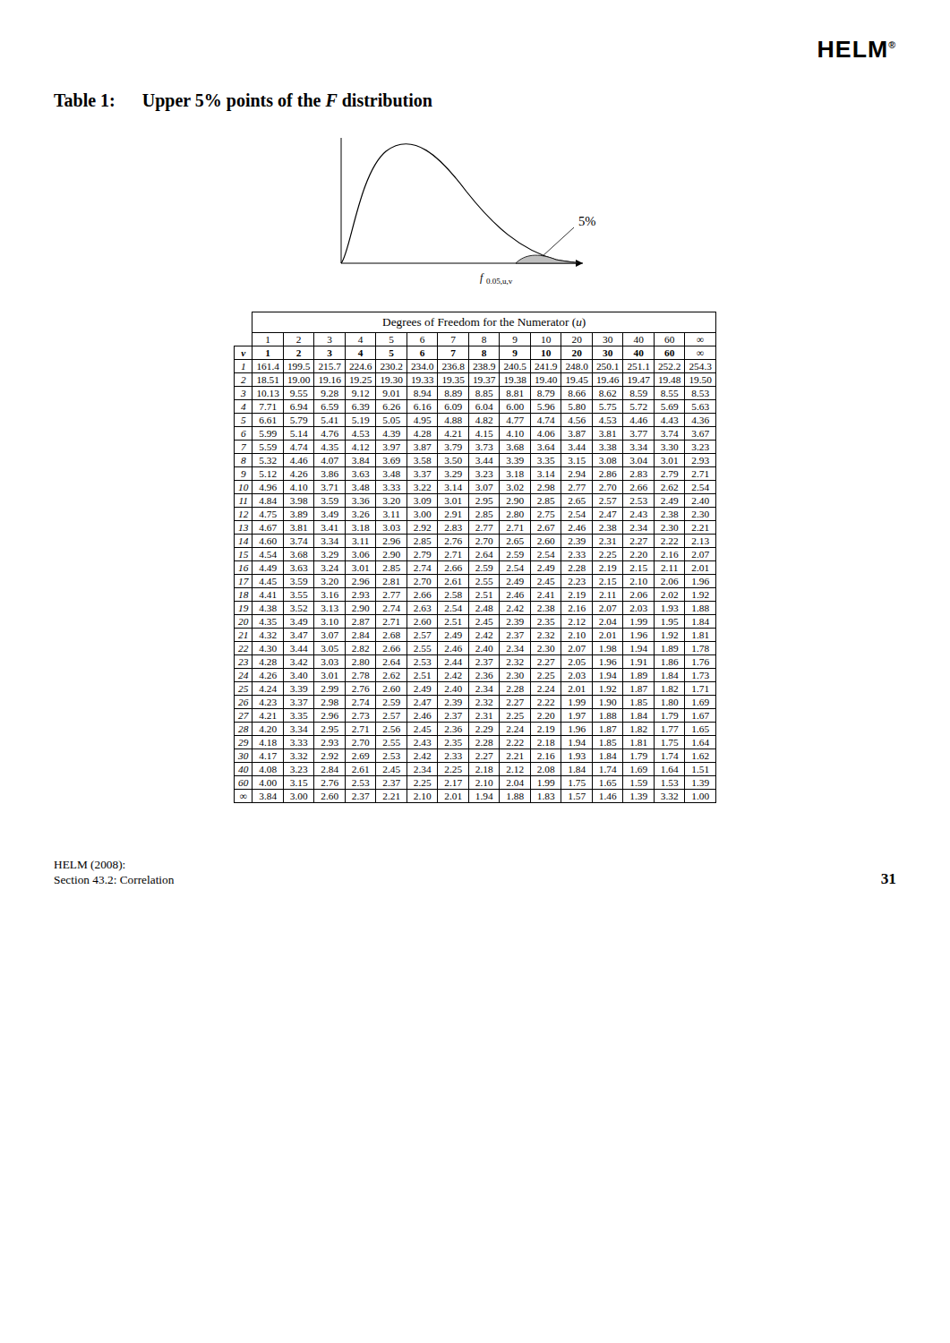HELM®
Table 1: Upper 5% points of the F distribution
5% f 0.05,u,v
| | Degrees of Freedom for the Numerator ( u ) |
| --- | --- |
| 1 | 2 | 3 | 4 | 5 | 6 | 7 | 8 | 9 | 10 | 20 | 30 | 40 | 60 | ∞ |
| v | 1 | 2 | 3 | 4 | 5 | 6 | 7 | 8 | 9 | 10 | 20 | 30 | 40 | 60 | ∞ |
| 1 | 161.4 | 199.5 | 215.7 | 224.6 | 230.2 | 234.0 | 236.8 | 238.9 | 240.5 | 241.9 | 248.0 | 250.1 | 251.1 | 252.2 | 254.3 |
| 2 | 18.51 | 19.00 | 19.16 | 19.25 | 19.30 | 19.33 | 19.35 | 19.37 | 19.38 | 19.40 | 19.45 | 19.46 | 19.47 | 19.48 | 19.50 |
| 3 | 10.13 | 9.55 | 9.28 | 9.12 | 9.01 | 8.94 | 8.89 | 8.85 | 8.81 | 8.79 | 8.66 | 8.62 | 8.59 | 8.55 | 8.53 |
| 4 | 7.71 | 6.94 | 6.59 | 6.39 | 6.26 | 6.16 | 6.09 | 6.04 | 6.00 | 5.96 | 5.80 | 5.75 | 5.72 | 5.69 | 5.63 |
| 5 | 6.61 | 5.79 | 5.41 | 5.19 | 5.05 | 4.95 | 4.88 | 4.82 | 4.77 | 4.74 | 4.56 | 4.53 | 4.46 | 4.43 | 4.36 |
| 6 | 5.99 | 5.14 | 4.76 | 4.53 | 4.39 | 4.28 | 4.21 | 4.15 | 4.10 | 4.06 | 3.87 | 3.81 | 3.77 | 3.74 | 3.67 |
| 7 | 5.59 | 4.74 | 4.35 | 4.12 | 3.97 | 3.87 | 3.79 | 3.73 | 3.68 | 3.64 | 3.44 | 3.38 | 3.34 | 3.30 | 3.23 |
| 8 | 5.32 | 4.46 | 4.07 | 3.84 | 3.69 | 3.58 | 3.50 | 3.44 | 3.39 | 3.35 | 3.15 | 3.08 | 3.04 | 3.01 | 2.93 |
| 9 | 5.12 | 4.26 | 3.86 | 3.63 | 3.48 | 3.37 | 3.29 | 3.23 | 3.18 | 3.14 | 2.94 | 2.86 | 2.83 | 2.79 | 2.71 |
| 10 | 4.96 | 4.10 | 3.71 | 3.48 | 3.33 | 3.22 | 3.14 | 3.07 | 3.02 | 2.98 | 2.77 | 2.70 | 2.66 | 2.62 | 2.54 |
| 11 | 4.84 | 3.98 | 3.59 | 3.36 | 3.20 | 3.09 | 3.01 | 2.95 | 2.90 | 2.85 | 2.65 | 2.57 | 2.53 | 2.49 | 2.40 |
| 12 | 4.75 | 3.89 | 3.49 | 3.26 | 3.11 | 3.00 | 2.91 | 2.85 | 2.80 | 2.75 | 2.54 | 2.47 | 2.43 | 2.38 | 2.30 |
| 13 | 4.67 | 3.81 | 3.41 | 3.18 | 3.03 | 2.92 | 2.83 | 2.77 | 2.71 | 2.67 | 2.46 | 2.38 | 2.34 | 2.30 | 2.21 |
| 14 | 4.60 | 3.74 | 3.34 | 3.11 | 2.96 | 2.85 | 2.76 | 2.70 | 2.65 | 2.60 | 2.39 | 2.31 | 2.27 | 2.22 | 2.13 |
| 15 | 4.54 | 3.68 | 3.29 | 3.06 | 2.90 | 2.79 | 2.71 | 2.64 | 2.59 | 2.54 | 2.33 | 2.25 | 2.20 | 2.16 | 2.07 |
| 16 | 4.49 | 3.63 | 3.24 | 3.01 | 2.85 | 2.74 | 2.66 | 2.59 | 2.54 | 2.49 | 2.28 | 2.19 | 2.15 | 2.11 | 2.01 |
| 17 | 4.45 | 3.59 | 3.20 | 2.96 | 2.81 | 2.70 | 2.61 | 2.55 | 2.49 | 2.45 | 2.23 | 2.15 | 2.10 | 2.06 | 1.96 |
| 18 | 4.41 | 3.55 | 3.16 | 2.93 | 2.77 | 2.66 | 2.58 | 2.51 | 2.46 | 2.41 | 2.19 | 2.11 | 2.06 | 2.02 | 1.92 |
| 19 | 4.38 | 3.52 | 3.13 | 2.90 | 2.74 | 2.63 | 2.54 | 2.48 | 2.42 | 2.38 | 2.16 | 2.07 | 2.03 | 1.93 | 1.88 |
| 20 | 4.35 | 3.49 | 3.10 | 2.87 | 2.71 | 2.60 | 2.51 | 2.45 | 2.39 | 2.35 | 2.12 | 2.04 | 1.99 | 1.95 | 1.84 |
| 21 | 4.32 | 3.47 | 3.07 | 2.84 | 2.68 | 2.57 | 2.49 | 2.42 | 2.37 | 2.32 | 2.10 | 2.01 | 1.96 | 1.92 | 1.81 |
| 22 | 4.30 | 3.44 | 3.05 | 2.82 | 2.66 | 2.55 | 2.46 | 2.40 | 2.34 | 2.30 | 2.07 | 1.98 | 1.94 | 1.89 | 1.78 |
| 23 | 4.28 | 3.42 | 3.03 | 2.80 | 2.64 | 2.53 | 2.44 | 2.37 | 2.32 | 2.27 | 2.05 | 1.96 | 1.91 | 1.86 | 1.76 |
| 24 | 4.26 | 3.40 | 3.01 | 2.78 | 2.62 | 2.51 | 2.42 | 2.36 | 2.30 | 2.25 | 2.03 | 1.94 | 1.89 | 1.84 | 1.73 |
| 25 | 4.24 | 3.39 | 2.99 | 2.76 | 2.60 | 2.49 | 2.40 | 2.34 | 2.28 | 2.24 | 2.01 | 1.92 | 1.87 | 1.82 | 1.71 |
| 26 | 4.23 | 3.37 | 2.98 | 2.74 | 2.59 | 2.47 | 2.39 | 2.32 | 2.27 | 2.22 | 1.99 | 1.90 | 1.85 | 1.80 | 1.69 |
| 27 | 4.21 | 3.35 | 2.96 | 2.73 | 2.57 | 2.46 | 2.37 | 2.31 | 2.25 | 2.20 | 1.97 | 1.88 | 1.84 | 1.79 | 1.67 |
| 28 | 4.20 | 3.34 | 2.95 | 2.71 | 2.56 | 2.45 | 2.36 | 2.29 | 2.24 | 2.19 | 1.96 | 1.87 | 1.82 | 1.77 | 1.65 |
| 29 | 4.18 | 3.33 | 2.93 | 2.70 | 2.55 | 2.43 | 2.35 | 2.28 | 2.22 | 2.18 | 1.94 | 1.85 | 1.81 | 1.75 | 1.64 |
| 30 | 4.17 | 3.32 | 2.92 | 2.69 | 2.53 | 2.42 | 2.33 | 2.27 | 2.21 | 2.16 | 1.93 | 1.84 | 1.79 | 1.74 | 1.62 |
| 40 | 4.08 | 3.23 | 2.84 | 2.61 | 2.45 | 2.34 | 2.25 | 2.18 | 2.12 | 2.08 | 1.84 | 1.74 | 1.69 | 1.64 | 1.51 |
| 60 | 4.00 | 3.15 | 2.76 | 2.53 | 2.37 | 2.25 | 2.17 | 2.10 | 2.04 | 1.99 | 1.75 | 1.65 | 1.59 | 1.53 | 1.39 |
| ∞ | 3.84 | 3.00 | 2.60 | 2.37 | 2.21 | 2.10 | 2.01 | 1.94 | 1.88 | 1.83 | 1.57 | 1.46 | 1.39 | 3.32 | 1.00 |
HELM (2008):
Section 43.2: Correlation
31